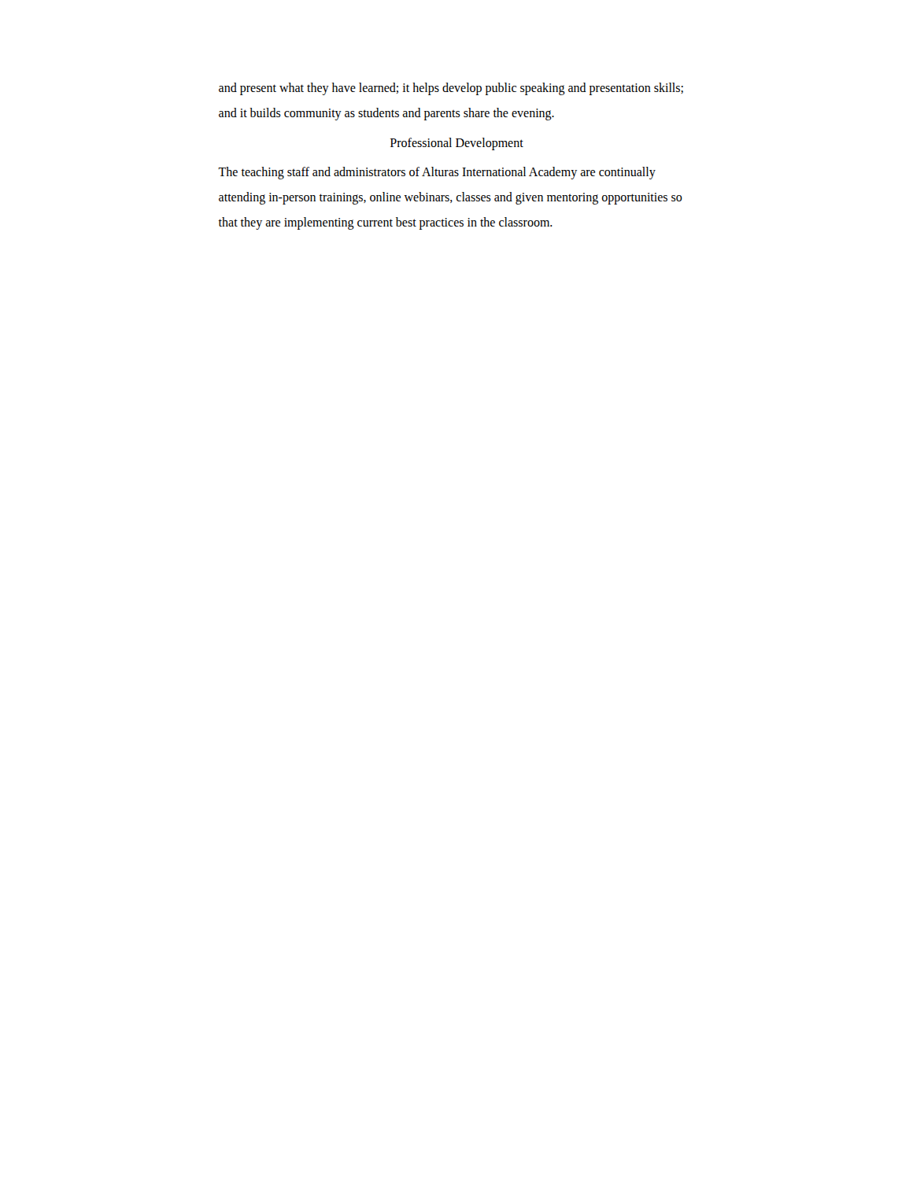and present what they have learned; it helps develop public speaking and presentation skills; and it builds community as students and parents share the evening.
Professional Development
The teaching staff and administrators of Alturas International Academy are continually attending in-person trainings, online webinars, classes and given mentoring opportunities so that they are implementing current best practices in the classroom.